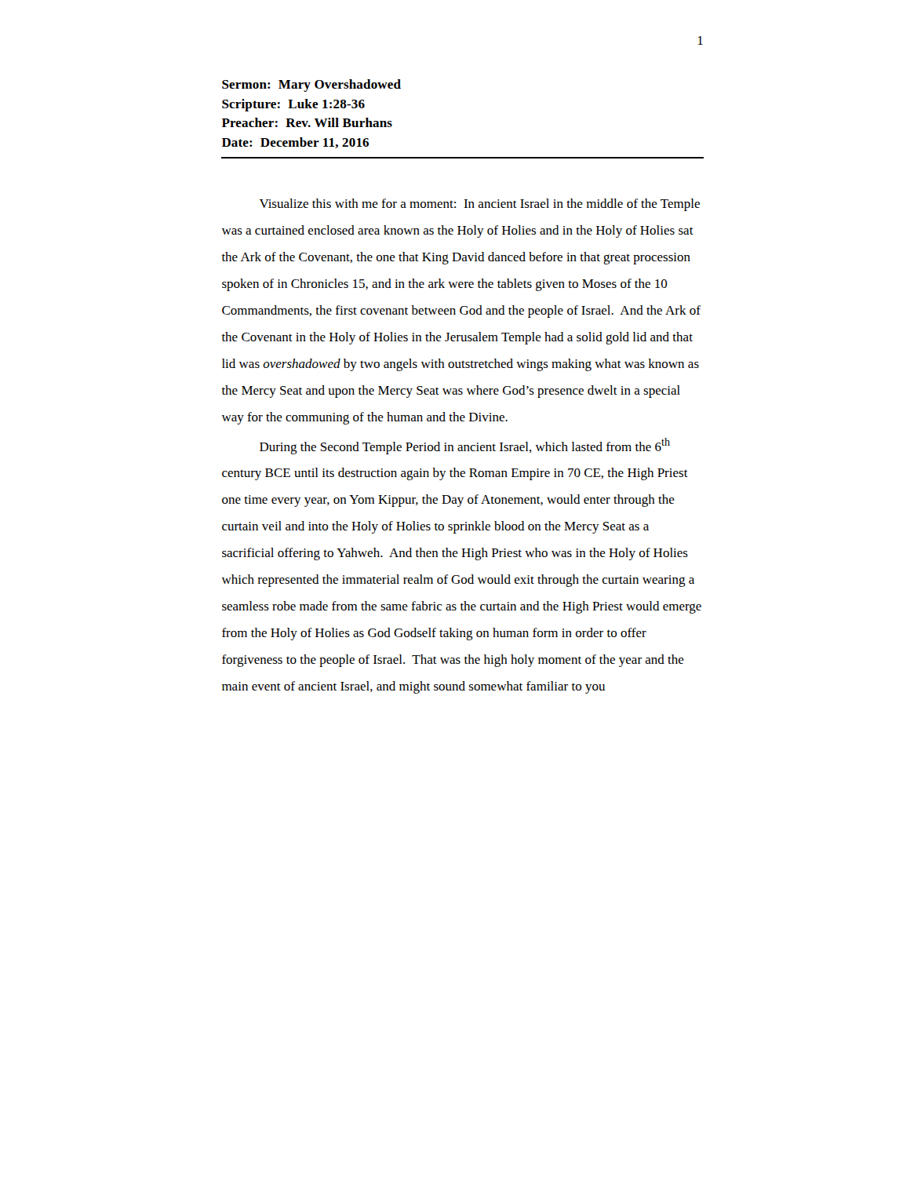1
Sermon: Mary Overshadowed
Scripture: Luke 1:28-36
Preacher: Rev. Will Burhans
Date: December 11, 2016
Visualize this with me for a moment: In ancient Israel in the middle of the Temple was a curtained enclosed area known as the Holy of Holies and in the Holy of Holies sat the Ark of the Covenant, the one that King David danced before in that great procession spoken of in Chronicles 15, and in the ark were the tablets given to Moses of the 10 Commandments, the first covenant between God and the people of Israel. And the Ark of the Covenant in the Holy of Holies in the Jerusalem Temple had a solid gold lid and that lid was overshadowed by two angels with outstretched wings making what was known as the Mercy Seat and upon the Mercy Seat was where God’s presence dwelt in a special way for the communing of the human and the Divine.
During the Second Temple Period in ancient Israel, which lasted from the 6th century BCE until its destruction again by the Roman Empire in 70 CE, the High Priest one time every year, on Yom Kippur, the Day of Atonement, would enter through the curtain veil and into the Holy of Holies to sprinkle blood on the Mercy Seat as a sacrificial offering to Yahweh. And then the High Priest who was in the Holy of Holies which represented the immaterial realm of God would exit through the curtain wearing a seamless robe made from the same fabric as the curtain and the High Priest would emerge from the Holy of Holies as God Godself taking on human form in order to offer forgiveness to the people of Israel. That was the high holy moment of the year and the main event of ancient Israel, and might sound somewhat familiar to you